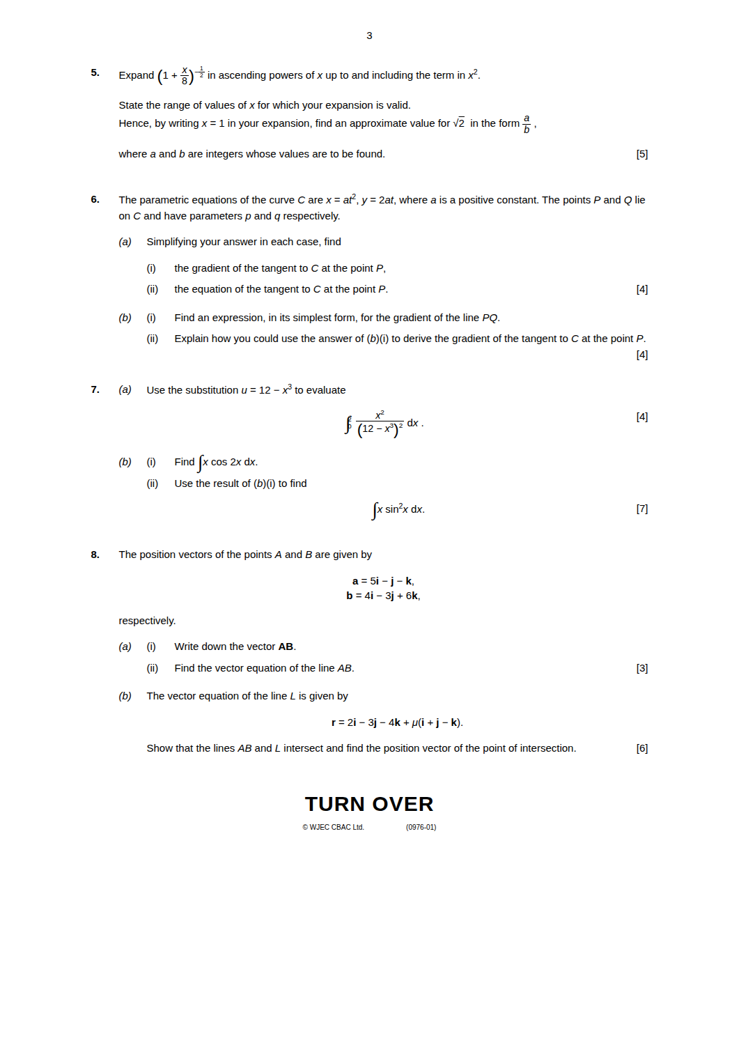3
5.
Expand (1 + x 8)−12 in ascending powers of x up to and including the term in x2.
State the range of values of x for which your expansion is valid.
Hence, by writing x = 1 in your expansion, find an approximate value for √2 in the form ab ,
where a and b are integers whose values are to be found. [5]
6.
The parametric equations of the curve C are x = at2, y = 2at, where a is a positive constant. The points P and Q lie on C and have parameters p and q respectively.
(a)
Simplifying your answer in each case, find
(i)
the gradient of the tangent to C at the point P,
(ii)
the equation of the tangent to C at the point P. [4]
(b)
(i)
Find an expression, in its simplest form, for the gradient of the line PQ.
(ii)
Explain how you could use the answer of (b)(i) to derive the gradient of the tangent to C at the point P. [4]
7.
(a)
Use the substitution u = 12 − x3 to evaluate
∫20 x2(12 − x3)2 dx . [4]
(b)
(i)
Find ∫x cos 2x dx.
(ii)
Use the result of (b)(i) to find
∫x sin2x dx. [7]
8.
The position vectors of the points A and B are given by
a = 5i − j − k,
b = 4i − 3j + 6k,
respectively.
(a)
(i)
Write down the vector AB.
(ii)
Find the vector equation of the line AB. [3]
(b)
The vector equation of the line L is given by
r = 2i − 3j − 4k + μ(i + j − k).
Show that the lines AB and L intersect and find the position vector of the point of intersection. [6]
TURN OVER
© WJEC CBAC Ltd.(0976-01)